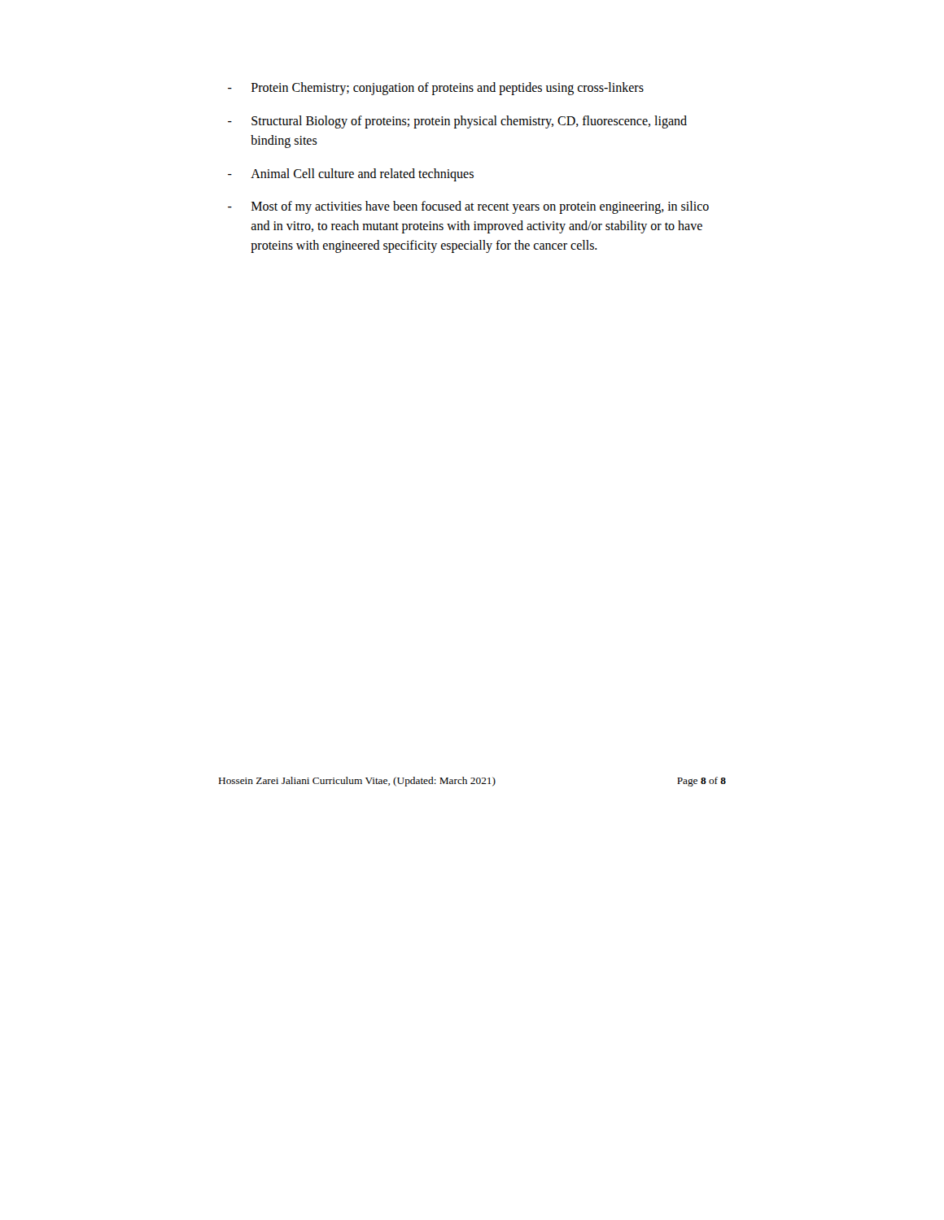Protein Chemistry; conjugation of proteins and peptides using cross-linkers
Structural Biology of proteins; protein physical chemistry, CD, fluorescence, ligand binding sites
Animal Cell culture and related techniques
Most of my activities have been focused at recent years on protein engineering, in silico and in vitro, to reach mutant proteins with improved activity and/or stability or to have proteins with engineered specificity especially for the cancer cells.
Hossein Zarei Jaliani Curriculum Vitae, (Updated: March 2021) Page 8 of 8